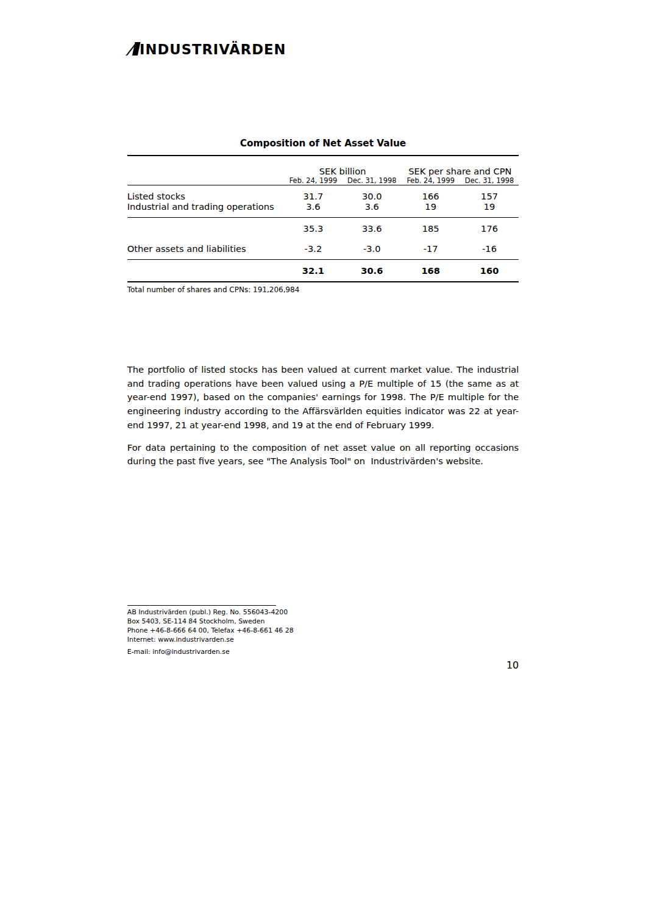/INDUSTRIVÄRDEN
Composition of Net Asset Value
| | SEK billion | SEK per share and CPN |
| | Feb. 24, 1999 | Dec. 31, 1998 | Feb. 24, 1999 | Dec. 31, 1998 |
| Listed stocks | 31.7 | 30.0 | 166 | 157 |
| Industrial and trading operations | 3.6 | 3.6 | 19 | 19 |
| | 35.3 | 33.6 | 185 | 176 |
| Other assets and liabilities | -3.2 | -3.0 | -17 | -16 |
| | 32.1 | 30.6 | 168 | 160 |
Total number of shares and CPNs: 191,206,984
The portfolio of listed stocks has been valued at current market value. The industrial and trading operations have been valued using a P/E multiple of 15 (the same as at year-end 1997), based on the companies' earnings for 1998. The P/E multiple for the engineering industry according to the Affärsvärlden equities indicator was 22 at year-end 1997, 21 at year-end 1998, and 19 at the end of February 1999.
For data pertaining to the composition of net asset value on all reporting occasions during the past five years, see "The Analysis Tool" on Industrivärden's website.
AB Industrivärden (publ.) Reg. No. 556043-4200
Box 5403, SE-114 84 Stockholm, Sweden
Phone +46-8-666 64 00, Telefax +46-8-661 46 28
Internet: www.industrivarden.se
E-mail: info@industrivarden.se
10